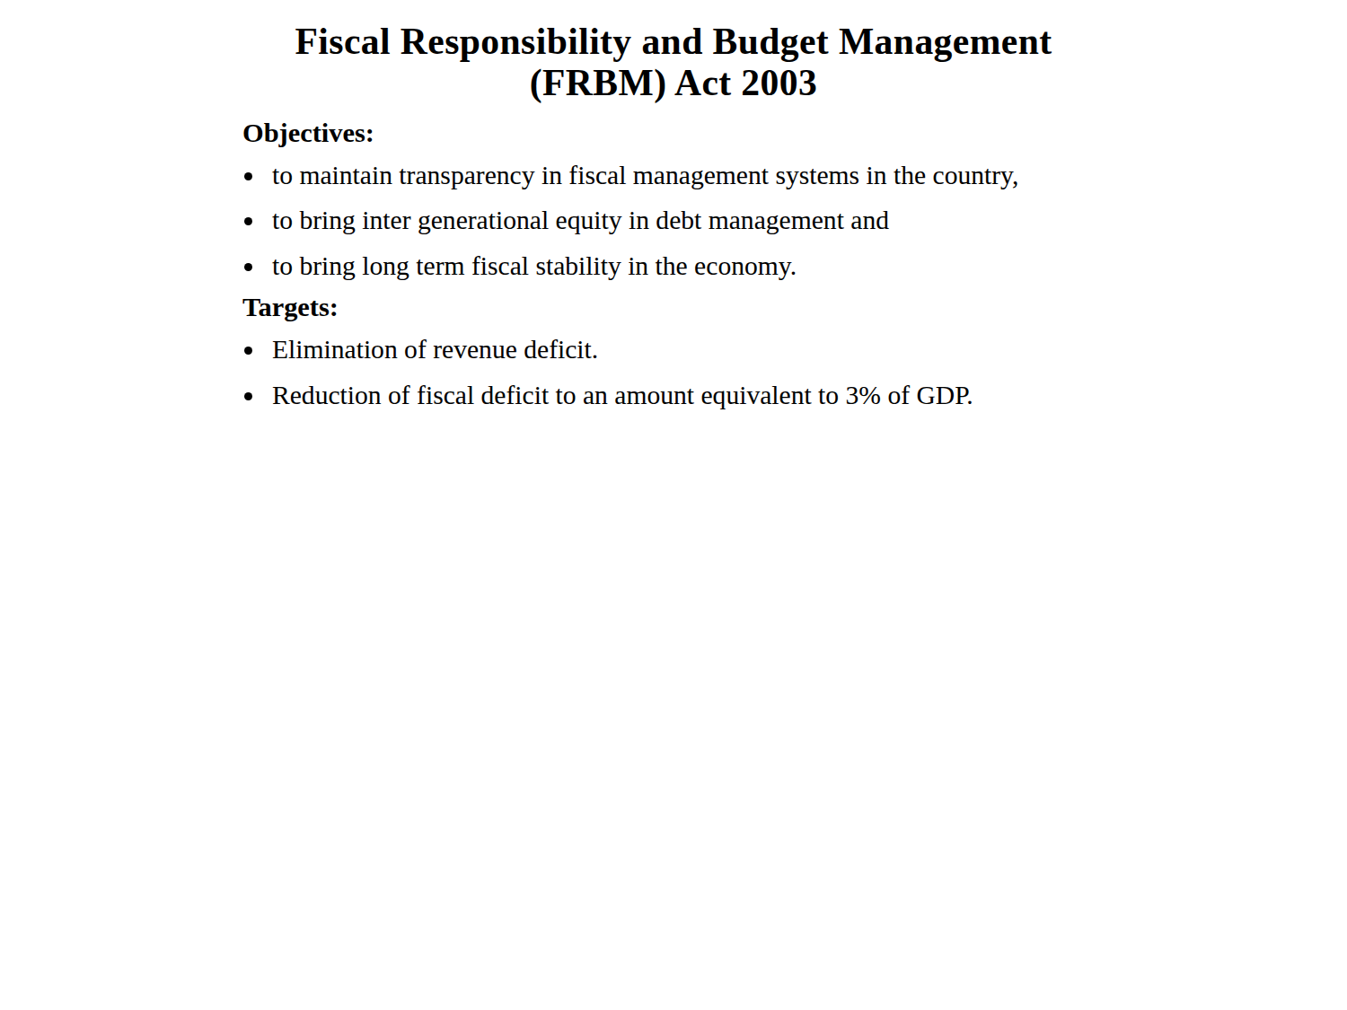Fiscal Responsibility and Budget Management (FRBM) Act 2003
Objectives:
to maintain transparency in fiscal management systems in the country,
to bring inter generational equity in debt management and
to bring long term fiscal stability in the economy.
Targets:
Elimination of revenue deficit.
Reduction of fiscal deficit to an amount equivalent to 3% of GDP.